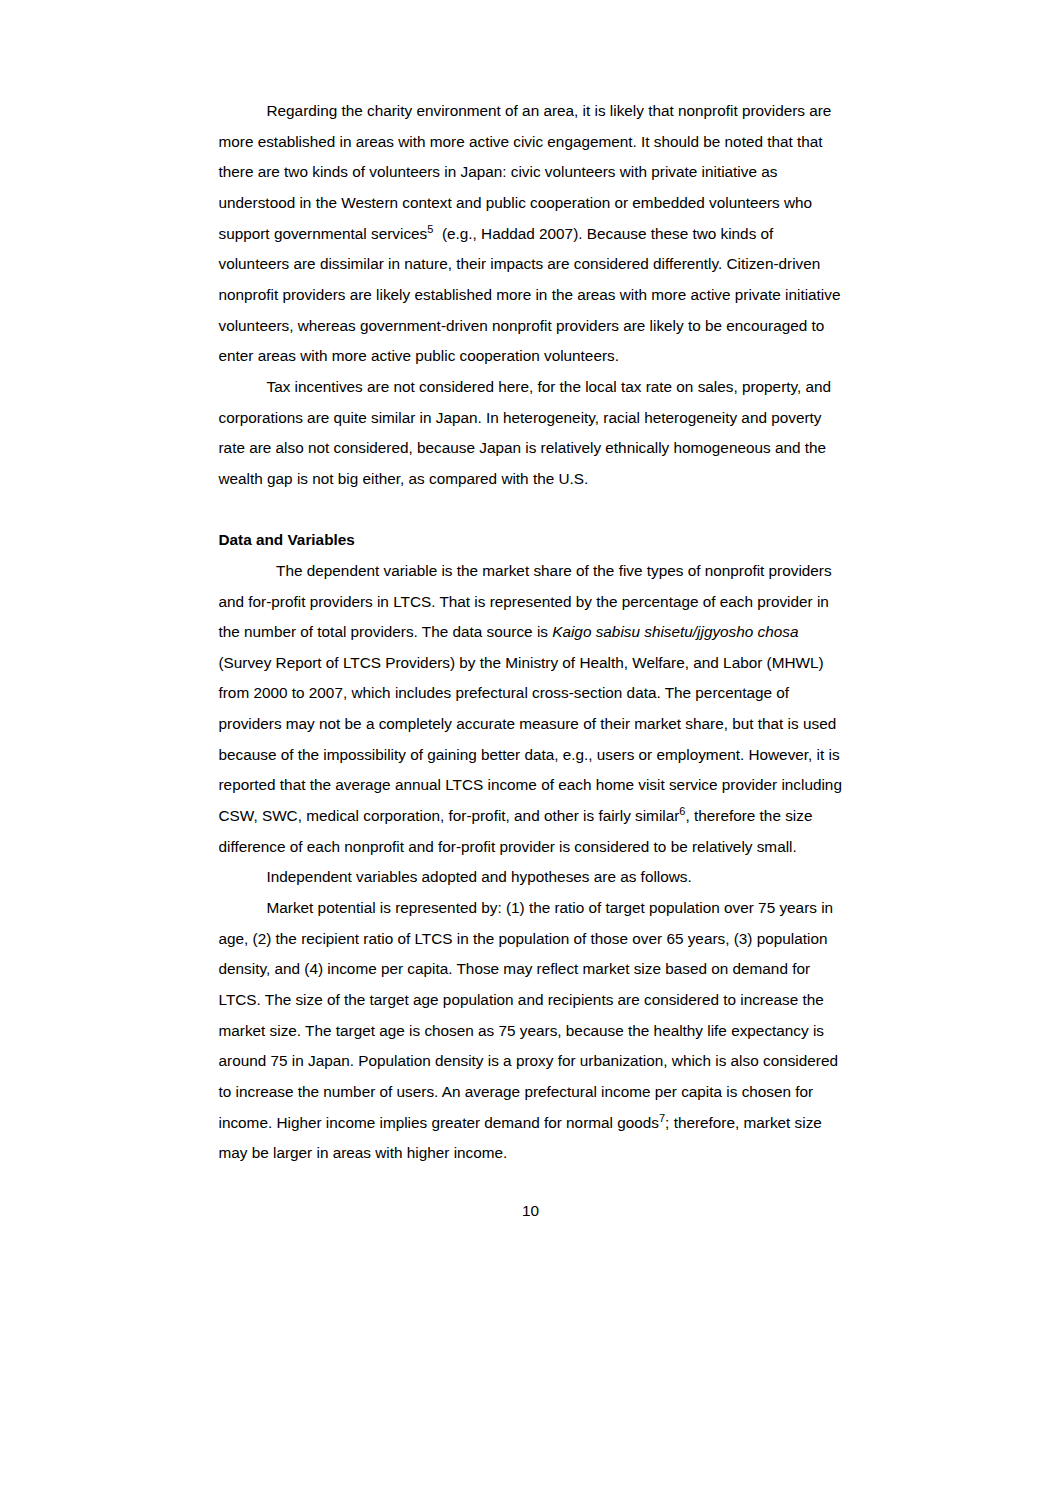Regarding the charity environment of an area, it is likely that nonprofit providers are more established in areas with more active civic engagement. It should be noted that that there are two kinds of volunteers in Japan: civic volunteers with private initiative as understood in the Western context and public cooperation or embedded volunteers who support governmental services5 (e.g., Haddad 2007). Because these two kinds of volunteers are dissimilar in nature, their impacts are considered differently. Citizen-driven nonprofit providers are likely established more in the areas with more active private initiative volunteers, whereas government-driven nonprofit providers are likely to be encouraged to enter areas with more active public cooperation volunteers.
Tax incentives are not considered here, for the local tax rate on sales, property, and corporations are quite similar in Japan. In heterogeneity, racial heterogeneity and poverty rate are also not considered, because Japan is relatively ethnically homogeneous and the wealth gap is not big either, as compared with the U.S.
Data and Variables
The dependent variable is the market share of the five types of nonprofit providers and for-profit providers in LTCS. That is represented by the percentage of each provider in the number of total providers. The data source is Kaigo sabisu shisetu/jjgyosho chosa (Survey Report of LTCS Providers) by the Ministry of Health, Welfare, and Labor (MHWL) from 2000 to 2007, which includes prefectural cross-section data. The percentage of providers may not be a completely accurate measure of their market share, but that is used because of the impossibility of gaining better data, e.g., users or employment. However, it is reported that the average annual LTCS income of each home visit service provider including CSW, SWC, medical corporation, for-profit, and other is fairly similar6, therefore the size difference of each nonprofit and for-profit provider is considered to be relatively small.
Independent variables adopted and hypotheses are as follows.
Market potential is represented by: (1) the ratio of target population over 75 years in age, (2) the recipient ratio of LTCS in the population of those over 65 years, (3) population density, and (4) income per capita. Those may reflect market size based on demand for LTCS. The size of the target age population and recipients are considered to increase the market size. The target age is chosen as 75 years, because the healthy life expectancy is around 75 in Japan. Population density is a proxy for urbanization, which is also considered to increase the number of users. An average prefectural income per capita is chosen for income. Higher income implies greater demand for normal goods7; therefore, market size may be larger in areas with higher income.
10